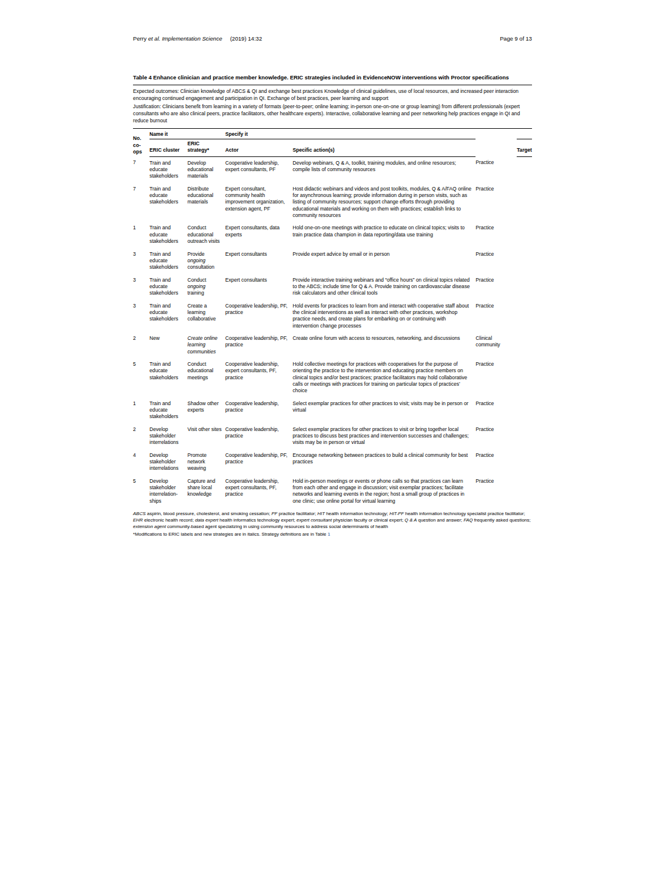Perry et al. Implementation Science (2019) 14:32
Page 9 of 13
Table 4 Enhance clinician and practice member knowledge. ERIC strategies included in EvidenceNOW interventions with Proctor specifications
Expected outcomes: Clinician knowledge of ABCS & QI and exchange best practices Knowledge of clinical guidelines, use of local resources, and increased peer interaction encouraging continued engagement and participation in QI. Exchange of best practices, peer learning and support
Justification: Clinicians benefit from learning in a variety of formats (peer-to-peer; online learning; in-person one-on-one or group learning) from different professionals (expert consultants who are also clinical peers, practice facilitators, other healthcare experts). Interactive, collaborative learning and peer networking help practices engage in QI and reduce burnout
| No. co- ops | Name it | Specify it | |
| --- | --- | --- | --- |
| ERIC cluster | ERIC strategy* | Actor | Specific action(s) | Target |
| 7 | Train and educate stakeholders | Develop educational materials | Cooperative leadership, expert consultants, PF | Develop webinars, Q & A, toolkit, training modules, and online resources; compile lists of community resources | Practice |
| 7 | Train and educate stakeholders | Distribute educational materials | Expert consultant, community health improvement organization, extension agent, PF | Host didactic webinars and videos and post toolkits, modules, Q & A/FAQ online for asynchronous learning; provide information during in person visits, such as listing of community resources; support change efforts through providing educational materials and working on them with practices; establish links to community resources | Practice |
| 1 | Train and educate stakeholders | Conduct educational outreach visits | Expert consultants, data experts | Hold one-on-one meetings with practice to educate on clinical topics; visits to train practice data champion in data reporting/data use training | Practice |
| 3 | Train and educate stakeholders | Provide ongoing consultation | Expert consultants | Provide expert advice by email or in person | Practice |
| 3 | Train and educate stakeholders | Conduct ongoing training | Expert consultants | Provide interactive training webinars and “office hours” on clinical topics related to the ABCS; include time for Q & A. Provide training on cardiovascular disease risk calculators and other clinical tools | Practice |
| 3 | Train and educate stakeholders | Create a learning collaborative | Cooperative leadership, PF, practice | Hold events for practices to learn from and interact with cooperative staff about the clinical interventions as well as interact with other practices, workshop practice needs, and create plans for embarking on or continuing with intervention change processes | Practice |
| 2 | New | Create online learning communities | Cooperative leadership, PF, practice | Create online forum with access to resources, networking, and discussions | Clinical community |
| 5 | Train and educate stakeholders | Conduct educational meetings | Cooperative leadership, expert consultants, PF, practice | Hold collective meetings for practices with cooperatives for the purpose of orienting the practice to the intervention and educating practice members on clinical topics and/or best practices; practice facilitators may hold collaborative calls or meetings with practices for training on particular topics of practices’ choice | Practice |
| 1 | Train and educate stakeholders | Shadow other experts | Cooperative leadership, practice | Select exemplar practices for other practices to visit; visits may be in person or virtual | Practice |
| 2 | Develop stakeholder interrelations | Visit other sites | Cooperative leadership, practice | Select exemplar practices for other practices to visit or bring together local practices to discuss best practices and intervention successes and challenges; visits may be in person or virtual | Practice |
| 4 | Develop stakeholder interrelations | Promote network weaving | Cooperative leadership, PF, practice | Encourage networking between practices to build a clinical community for best practices | Practice |
| 5 | Develop stakeholder interrelation-ships | Capture and share local knowledge | Cooperative leadership, expert consultants, PF, practice | Hold in-person meetings or events or phone calls so that practices can learn from each other and engage in discussion; visit exemplar practices; facilitate networks and learning events in the region; host a small group of practices in one clinic; use online portal for virtual learning | Practice |
ABCS aspirin, blood pressure, cholesterol, and smoking cessation; PF practice facilitator; HIT health information technology; HIT-PF health information technology specialist practice facilitator; EHR electronic health record; data expert health informatics technology expert; expert consultant physician faculty or clinical expert; Q & A question and answer; FAQ frequently asked questions; extension agent community-based agent specializing in using community resources to address social determinants of health
*Modifications to ERIC labels and new strategies are in italics. Strategy definitions are in Table 1